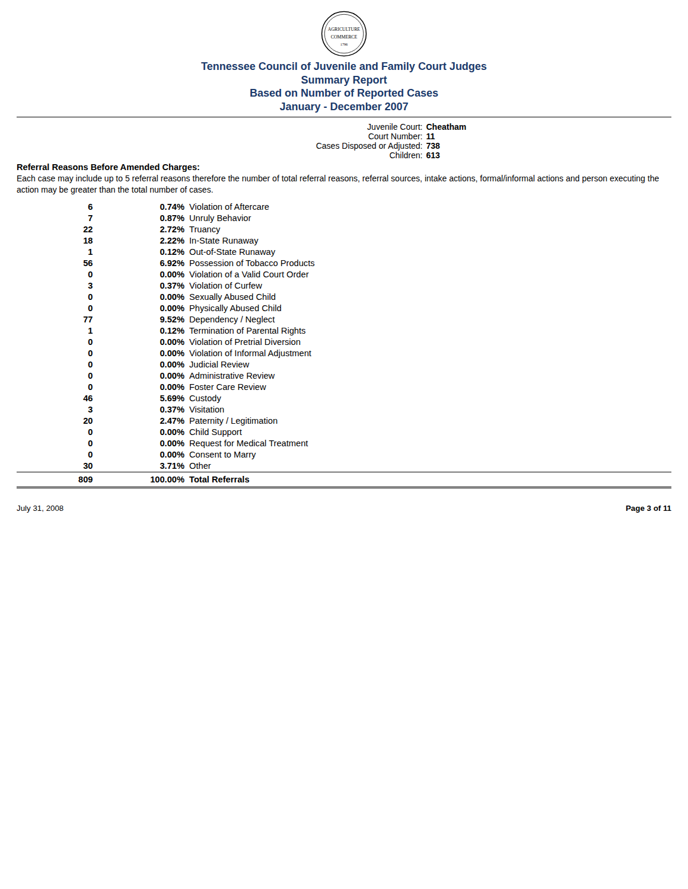Tennessee Council of Juvenile and Family Court Judges
Summary Report
Based on Number of Reported Cases
January - December 2007
| Juvenile Court: | Cheatham |
| Court Number: | 11 |
| Cases Disposed or Adjusted: | 738 |
| Children: | 613 |
Referral Reasons Before Amended Charges:
Each case may include up to 5 referral reasons therefore the number of total referral reasons, referral sources, intake actions, formal/informal actions and person executing the action may be greater than the total number of cases.
| 6 | 0.74% | Violation of Aftercare |
| 7 | 0.87% | Unruly Behavior |
| 22 | 2.72% | Truancy |
| 18 | 2.22% | In-State Runaway |
| 1 | 0.12% | Out-of-State Runaway |
| 56 | 6.92% | Possession of Tobacco Products |
| 0 | 0.00% | Violation of a Valid Court Order |
| 3 | 0.37% | Violation of Curfew |
| 0 | 0.00% | Sexually Abused Child |
| 0 | 0.00% | Physically Abused Child |
| 77 | 9.52% | Dependency / Neglect |
| 1 | 0.12% | Termination of Parental Rights |
| 0 | 0.00% | Violation of Pretrial Diversion |
| 0 | 0.00% | Violation of Informal Adjustment |
| 0 | 0.00% | Judicial Review |
| 0 | 0.00% | Administrative Review |
| 0 | 0.00% | Foster Care Review |
| 46 | 5.69% | Custody |
| 3 | 0.37% | Visitation |
| 20 | 2.47% | Paternity / Legitimation |
| 0 | 0.00% | Child Support |
| 0 | 0.00% | Request for Medical Treatment |
| 0 | 0.00% | Consent to Marry |
| 30 | 3.71% | Other |
| 809 | 100.00% | Total Referrals |
July 31, 2008
Page 3 of 11